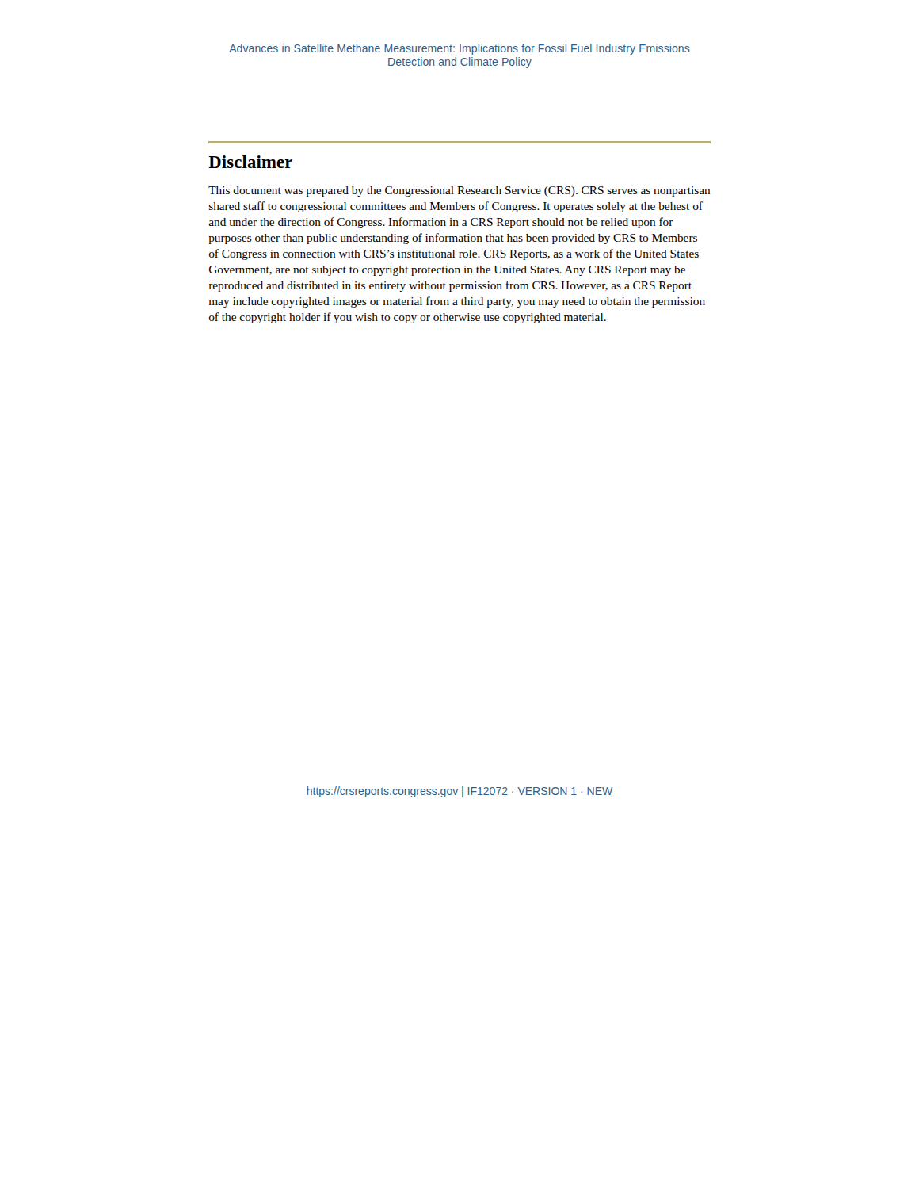Advances in Satellite Methane Measurement: Implications for Fossil Fuel Industry Emissions Detection and Climate Policy
Disclaimer
This document was prepared by the Congressional Research Service (CRS). CRS serves as nonpartisan shared staff to congressional committees and Members of Congress. It operates solely at the behest of and under the direction of Congress. Information in a CRS Report should not be relied upon for purposes other than public understanding of information that has been provided by CRS to Members of Congress in connection with CRS’s institutional role. CRS Reports, as a work of the United States Government, are not subject to copyright protection in the United States. Any CRS Report may be reproduced and distributed in its entirety without permission from CRS. However, as a CRS Report may include copyrighted images or material from a third party, you may need to obtain the permission of the copyright holder if you wish to copy or otherwise use copyrighted material.
https://crsreports.congress.gov | IF12072 · VERSION 1 · NEW